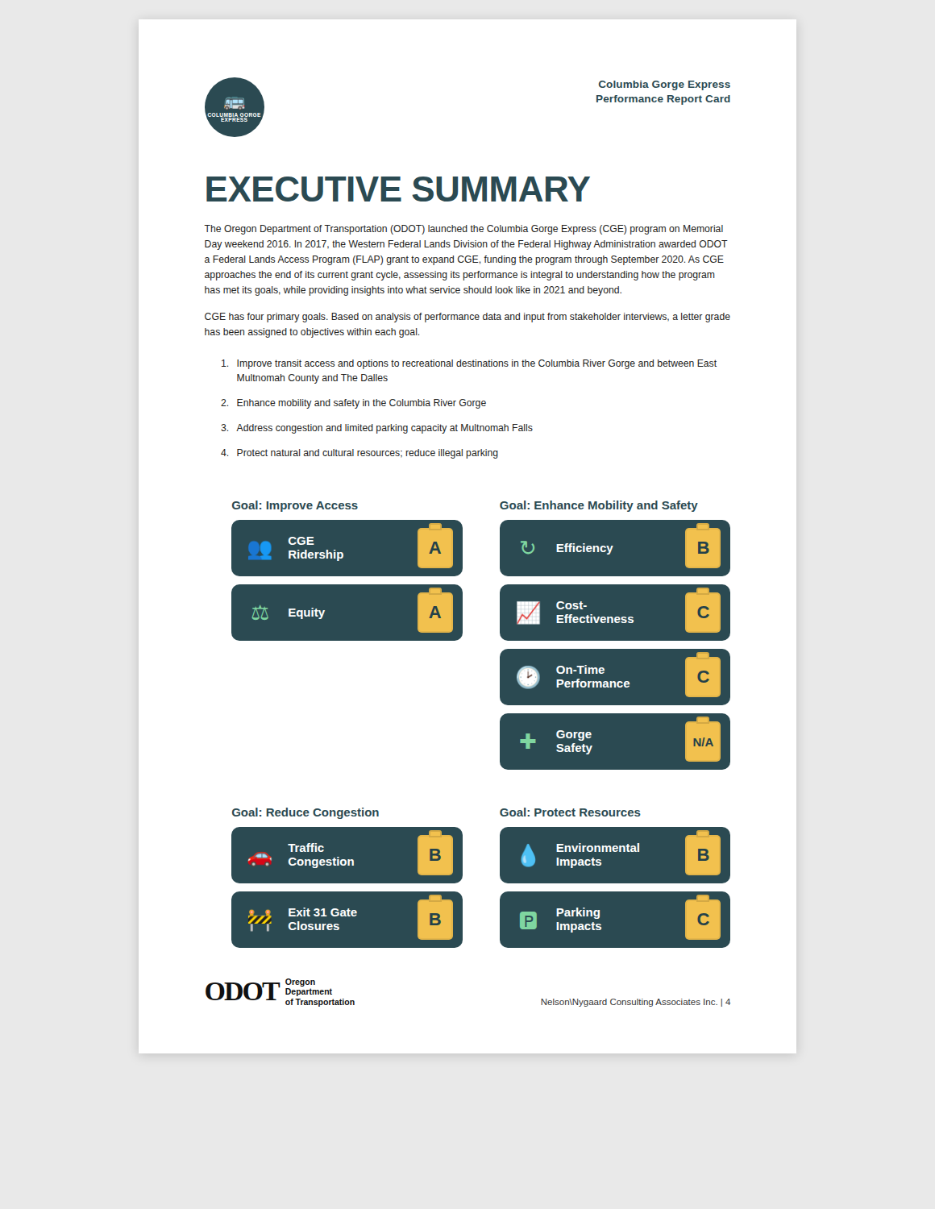🚌
Columbia Gorge
Express
Columbia Gorge Express
Performance Report Card
Executive Summary
The Oregon Department of Transportation (ODOT) launched the Columbia Gorge Express (CGE) program on Memorial Day weekend 2016. In 2017, the Western Federal Lands Division of the Federal Highway Administration awarded ODOT a Federal Lands Access Program (FLAP) grant to expand CGE, funding the program through September 2020. As CGE approaches the end of its current grant cycle, assessing its performance is integral to understanding how the program has met its goals, while providing insights into what service should look like in 2021 and beyond.
CGE has four primary goals. Based on analysis of performance data and input from stakeholder interviews, a letter grade has been assigned to objectives within each goal.
Improve transit access and options to recreational destinations in the Columbia River Gorge and between East Multnomah County and The Dalles
Enhance mobility and safety in the Columbia River Gorge
Address congestion and limited parking capacity at Multnomah Falls
Protect natural and cultural resources; reduce illegal parking
Goal: Improve Access
👥
CGE
Ridership
A
⚖
Equity
A
Goal: Enhance Mobility and Safety
↻
Efficiency
B
📈
Cost-
Effectiveness
C
🕑
On-Time
Performance
C
✚
Gorge
Safety
N/A
Goal: Reduce Congestion
🚗
Traffic
Congestion
B
🚧
Exit 31 Gate
Closures
B
Goal: Protect Resources
💧
Environmental
Impacts
B
🅿
Parking
Impacts
C
ODOT
Oregon
Department
of Transportation
Nelson\Nygaard Consulting Associates Inc. | 4